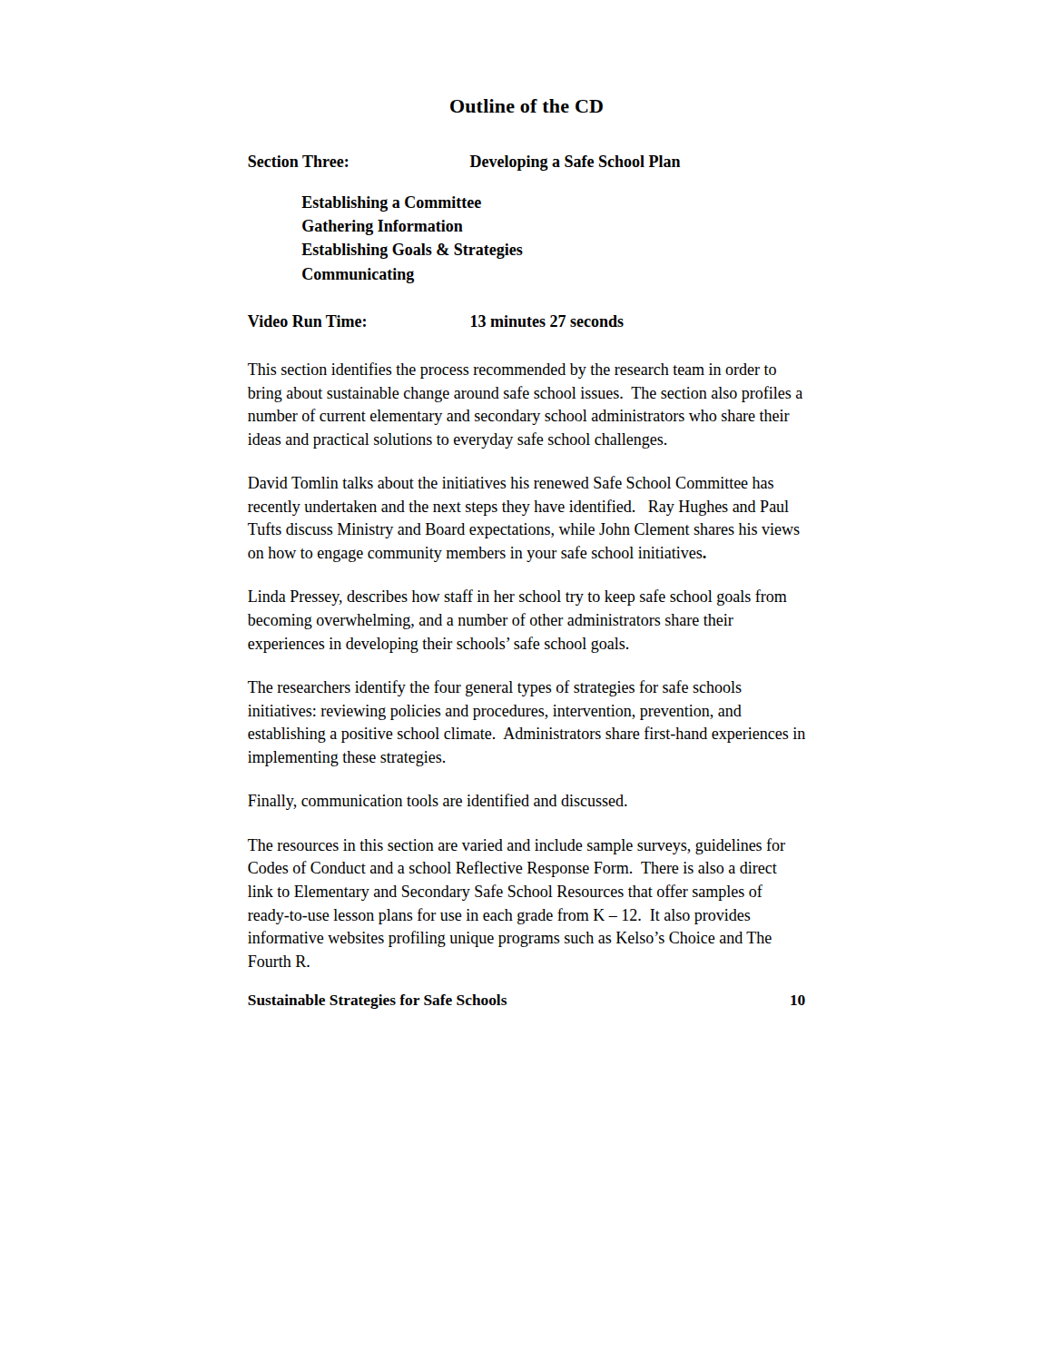Outline of the CD
Section Three: Developing a Safe School Plan
Establishing a Committee
Gathering Information
Establishing Goals & Strategies
Communicating
Video Run Time: 13 minutes 27 seconds
This section identifies the process recommended by the research team in order to bring about sustainable change around safe school issues. The section also profiles a number of current elementary and secondary school administrators who share their ideas and practical solutions to everyday safe school challenges.
David Tomlin talks about the initiatives his renewed Safe School Committee has recently undertaken and the next steps they have identified. Ray Hughes and Paul Tufts discuss Ministry and Board expectations, while John Clement shares his views on how to engage community members in your safe school initiatives.
Linda Pressey, describes how staff in her school try to keep safe school goals from becoming overwhelming, and a number of other administrators share their experiences in developing their schools’ safe school goals.
The researchers identify the four general types of strategies for safe schools initiatives: reviewing policies and procedures, intervention, prevention, and establishing a positive school climate. Administrators share first-hand experiences in implementing these strategies.
Finally, communication tools are identified and discussed.
The resources in this section are varied and include sample surveys, guidelines for Codes of Conduct and a school Reflective Response Form. There is also a direct link to Elementary and Secondary Safe School Resources that offer samples of ready-to-use lesson plans for use in each grade from K – 12. It also provides informative websites profiling unique programs such as Kelso’s Choice and The Fourth R.
Sustainable Strategies for Safe Schools 10